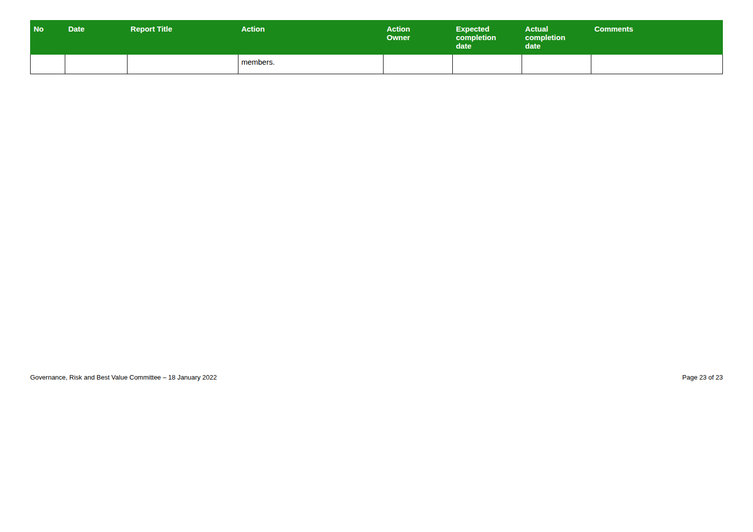| No | Date | Report Title | Action | Action Owner | Expected completion date | Actual completion date | Comments |
| --- | --- | --- | --- | --- | --- | --- | --- |
| | | | members. | | | | |
Governance, Risk and Best Value Committee – 18 January 2022 Page 23 of 23